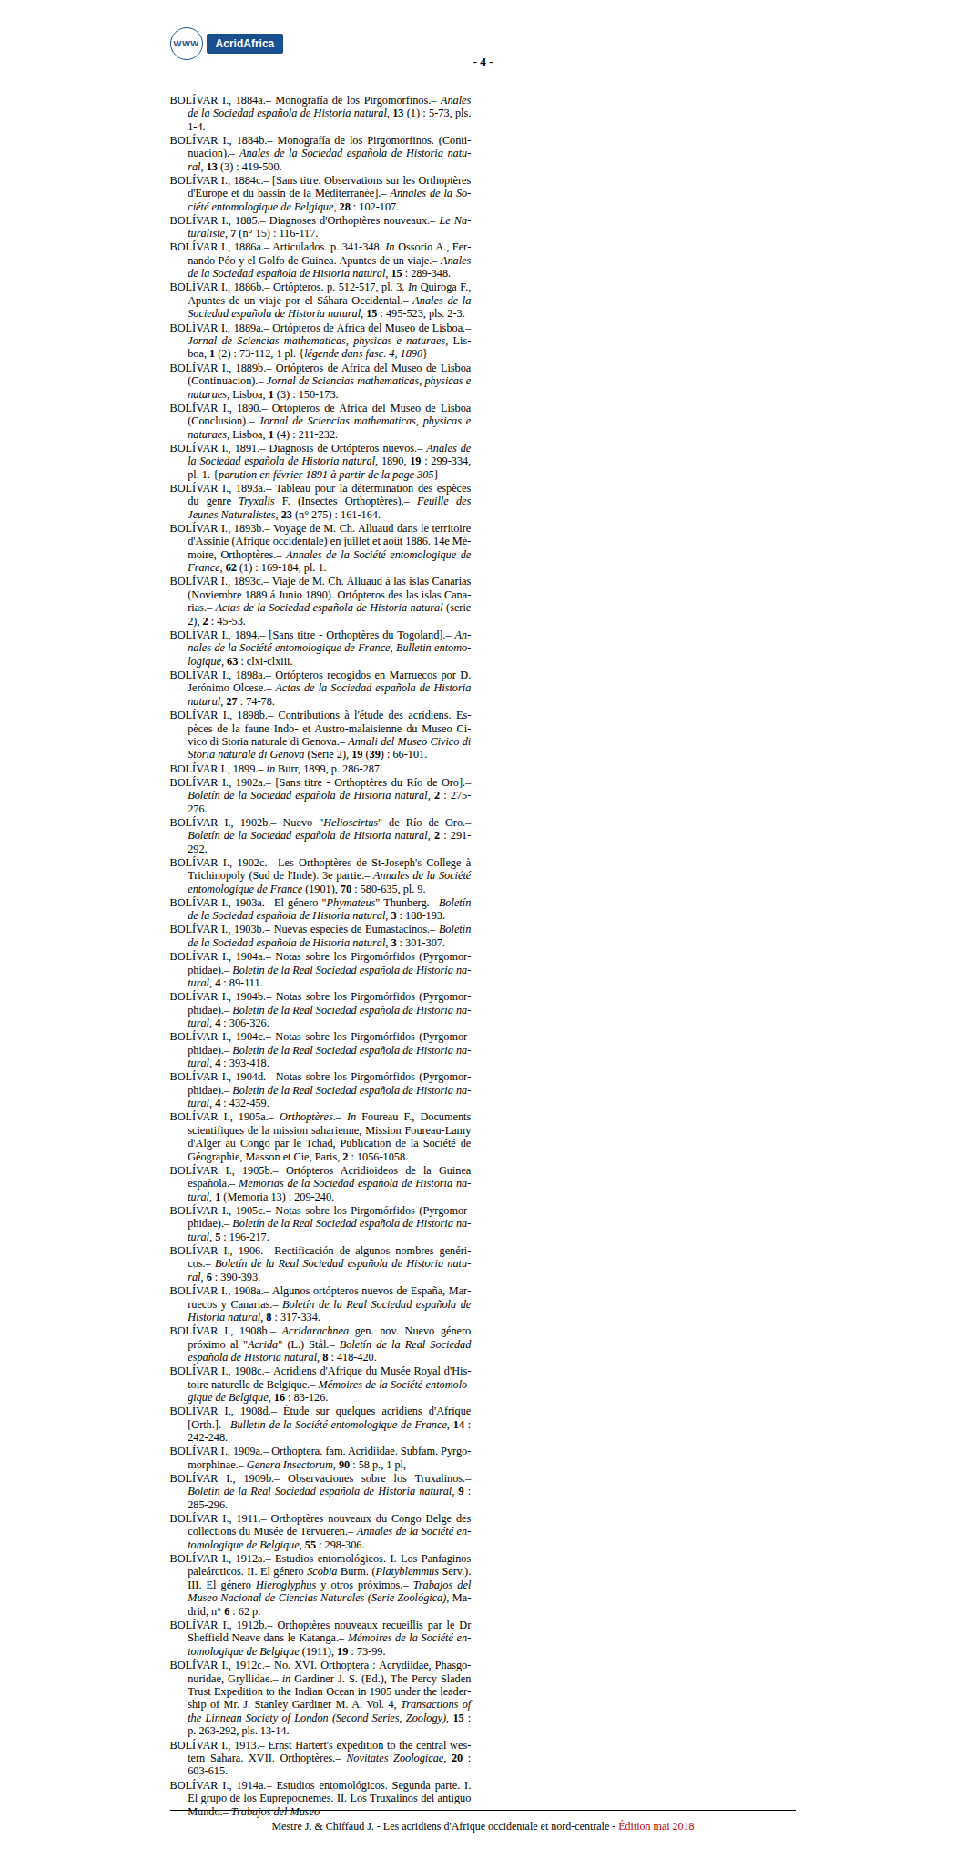WWW
Acrid Africa
- 4 -
BOLÍVAR I., 1884a.– Monografía de los Pirgomorfinos.– Anales de la Sociedad española de Historia natural, 13 (1) : 5-73, pls. 1-4.
BOLÍVAR I., 1884b.– Monografía de los Pirgomorfinos. (Continuacion).– Anales de la Sociedad española de Historia natural, 13 (3) : 419-500.
BOLÍVAR I., 1884c.– [Sans titre. Observations sur les Orthoptères d'Europe et du bassin de la Méditerranée].– Annales de la Société entomologique de Belgique, 28 : 102-107.
BOLÍVAR I., 1885.– Diagnoses d'Orthoptères nouveaux.– Le Naturaliste, 7 (n° 15) : 116-117.
BOLÍVAR I., 1886a.– Articulados. p. 341-348. In Ossorio A., Fernando Póo y el Golfo de Guinea. Apuntes de un viaje.– Anales de la Sociedad española de Historia natural, 15 : 289-348.
BOLÍVAR I., 1886b.– Ortópteros. p. 512-517, pl. 3. In Quiroga F., Apuntes de un viaje por el Sáhara Occidental.– Anales de la Sociedad española de Historia natural, 15 : 495-523, pls. 2-3.
BOLÍVAR I., 1889a.– Ortópteros de Africa del Museo de Lisboa.– Jornal de Sciencias mathematicas, physicas e naturaes, Lisboa, 1 (2) : 73-112, 1 pl. {légende dans fasc. 4, 1890}
BOLÍVAR I., 1889b.– Ortópteros de Africa del Museo de Lisboa (Continuacion).– Jornal de Sciencias mathematicas, physicas e naturaes, Lisboa, 1 (3) : 150-173.
BOLÍVAR I., 1890.– Ortópteros de Africa del Museo de Lisboa (Conclusion).– Jornal de Sciencias mathematicas, physicas e naturaes, Lisboa, 1 (4) : 211-232.
BOLÍVAR I., 1891.– Diagnosis de Ortópteros nuevos.– Anales de la Sociedad española de Historia natural, 1890, 19 : 299-334, pl. 1. {parution en février 1891 à partir de la page 305}
BOLÍVAR I., 1893a.– Tableau pour la détermination des espèces du genre Tryxalis F. (Insectes Orthoptères).– Feuille des Jeunes Naturalistes, 23 (n° 275) : 161-164.
BOLÍVAR I., 1893b.– Voyage de M. Ch. Alluaud dans le territoire d'Assinie (Afrique occidentale) en juillet et août 1886. 14e Mémoire, Orthoptères.– Annales de la Société entomologique de France, 62 (1) : 169-184, pl. 1.
BOLÍVAR I., 1893c.– Viaje de M. Ch. Alluaud á las islas Canarias (Noviembre 1889 á Junio 1890). Ortópteros des las islas Canarias.– Actas de la Sociedad española de Historia natural (serie 2), 2 : 45-53.
BOLÍVAR I., 1894.– [Sans titre - Orthoptères du Togoland].– Annales de la Société entomologique de France, Bulletin entomologique, 63 : clxi-clxiii.
BOLÍVAR I., 1898a.– Ortópteros recogidos en Marruecos por D. Jerónimo Olcese.– Actas de la Sociedad española de Historia natural, 27 : 74-78.
BOLÍVAR I., 1898b.– Contributions à l'étude des acridiens. Espèces de la faune Indo- et Austro-malaisienne du Museo Civico di Storia naturale di Genova.– Annali del Museo Civico di Storia naturale di Genova (Serie 2), 19 (39) : 66-101.
BOLÍVAR I., 1899.– in Burr, 1899, p. 286-287.
BOLÍVAR I., 1902a.– [Sans titre - Orthoptères du Río de Oro].– Boletín de la Sociedad española de Historia natural, 2 : 275-276.
BOLÍVAR I., 1902b.– Nuevo "Helioscirtus" de Río de Oro.– Boletín de la Sociedad española de Historia natural, 2 : 291-292.
BOLÍVAR I., 1902c.– Les Orthoptères de St-Joseph's College à Trichinopoly (Sud de l'Inde). 3e partie.– Annales de la Société entomologique de France (1901), 70 : 580-635, pl. 9.
BOLÍVAR I., 1903a.– El género "Phymateus" Thunberg.– Boletín de la Sociedad española de Historia natural, 3 : 188-193.
BOLÍVAR I., 1903b.– Nuevas especies de Eumastacinos.– Boletín de la Sociedad española de Historia natural, 3 : 301-307.
BOLÍVAR I., 1904a.– Notas sobre los Pirgomórfidos (Pyrgomorphidae).– Boletín de la Real Sociedad española de Historia natural, 4 : 89-111.
BOLÍVAR I., 1904b.– Notas sobre los Pirgomórfidos (Pyrgomorphidae).– Boletín de la Real Sociedad española de Historia natural, 4 : 306-326.
BOLÍVAR I., 1904c.– Notas sobre los Pirgomórfidos (Pyrgomorphidae).– Boletín de la Real Sociedad española de Historia natural, 4 : 393-418.
BOLÍVAR I., 1904d.– Notas sobre los Pirgomórfidos (Pyrgomorphidae).– Boletín de la Real Sociedad española de Historia natural, 4 : 432-459.
BOLÍVAR I., 1905a.– Orthoptères.– In Foureau F., Documents scientifiques de la mission saharienne, Mission Foureau-Lamy d'Alger au Congo par le Tchad, Publication de la Société de Géographie, Masson et Cie, Paris, 2 : 1056-1058.
BOLÍVAR I., 1905b.– Ortópteros Acridioideos de la Guinea española.– Memorias de la Sociedad española de Historia natural, 1 (Memoria 13) : 209-240.
BOLÍVAR I., 1905c.– Notas sobre los Pirgomórfidos (Pyrgomorphidae).– Boletín de la Real Sociedad española de Historia natural, 5 : 196-217.
BOLÍVAR I., 1906.– Rectificación de algunos nombres genéricos.– Boletín de la Real Sociedad española de Historia natural, 6 : 390-393.
BOLÍVAR I., 1908a.– Algunos ortópteros nuevos de España, Marruecos y Canarias.– Boletín de la Real Sociedad española de Historia natural, 8 : 317-334.
BOLÍVAR I., 1908b.– Acridarachnea gen. nov. Nuevo género próximo al "Acrida" (L.) Stål.– Boletín de la Real Sociedad española de Historia natural, 8 : 418-420.
BOLÍVAR I., 1908c.– Acridiens d'Afrique du Musée Royal d'Histoire naturelle de Belgique.– Mémoires de la Société entomologique de Belgique, 16 : 83-126.
BOLÍVAR I., 1908d.– Étude sur quelques acridiens d'Afrique [Orth.].– Bulletin de la Société entomologique de France, 14 : 242-248.
BOLÍVAR I., 1909a.– Orthoptera. fam. Acridiidae. Subfam. Pyrgomorphinae.– Genera Insectorum, 90 : 58 p., 1 pl,
BOLÍVAR I., 1909b.– Observaciones sobre los Truxalinos.– Boletín de la Real Sociedad española de Historia natural, 9 : 285-296.
BOLÍVAR I., 1911.– Orthoptères nouveaux du Congo Belge des collections du Musée de Tervueren.– Annales de la Société entomologique de Belgique, 55 : 298-306.
BOLÍVAR I., 1912a.– Estudios entomológicos. I. Los Panfaginos paleárcticos. II. El género Scobia Burm. (Platyblemmus Serv.). III. El género Hieroglyphus y otros próximos.– Trabajos del Museo Nacional de Ciencias Naturales (Serie Zoológica), Madrid, n° 6 : 62 p.
BOLÍVAR I., 1912b.– Orthoptères nouveaux recueillis par le Dr Sheffield Neave dans le Katanga.– Mémoires de la Société entomologique de Belgique (1911), 19 : 73-99.
BOLÍVAR I., 1912c.– No. XVI. Orthoptera : Acrydiidae, Phasgonuridae, Gryllidae.– in Gardiner J. S. (Ed.), The Percy Sladen Trust Expedition to the Indian Ocean in 1905 under the leadership of Mr. J. Stanley Gardiner M. A. Vol. 4, Transactions of the Linnean Society of London (Second Series, Zoology), 15 : p. 263-292, pls. 13-14.
BOLÍVAR I., 1913.– Ernst Hartert's expedition to the central western Sahara. XVII. Orthoptères.– Novitates Zoologicae, 20 : 603-615.
BOLÍVAR I., 1914a.– Estudios entomológicos. Segunda parte. I. El grupo de los Euprepocnemes. II. Los Truxalinos del antiguo Mundo.– Trabajos del Museo
Mestre J. & Chiffaud J. - Les acridiens d'Afrique occidentale et nord-centrale - Édition mai 2018